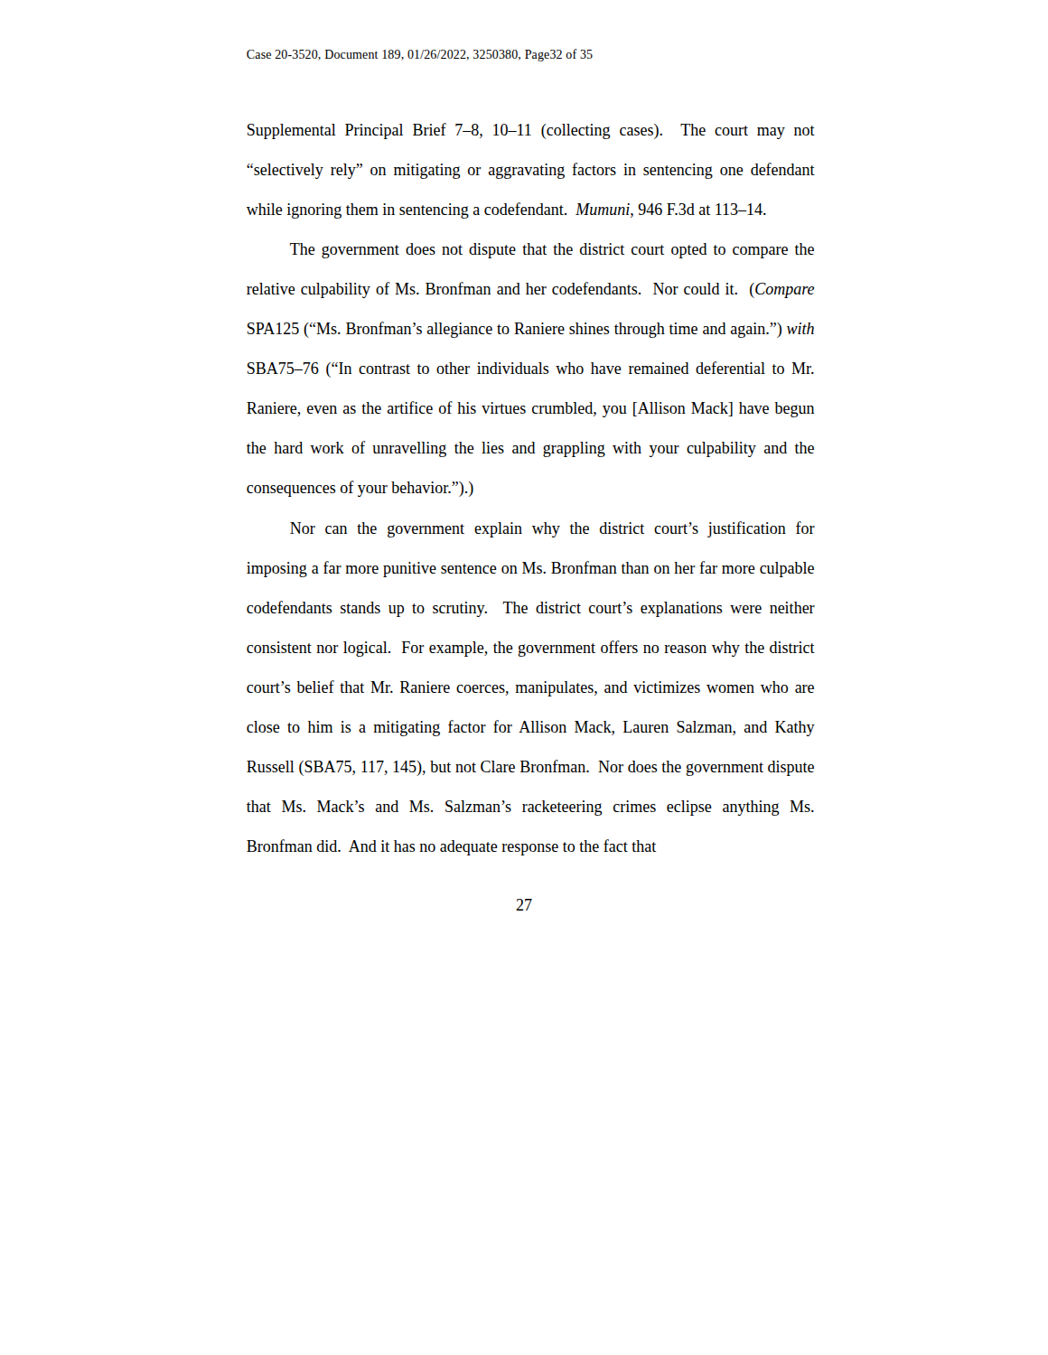Case 20-3520, Document 189, 01/26/2022, 3250380, Page32 of 35
Supplemental Principal Brief 7–8, 10–11 (collecting cases). The court may not “selectively rely” on mitigating or aggravating factors in sentencing one defendant while ignoring them in sentencing a codefendant. Mumuni, 946 F.3d at 113–14.
The government does not dispute that the district court opted to compare the relative culpability of Ms. Bronfman and her codefendants. Nor could it. (Compare SPA125 (“Ms. Bronfman’s allegiance to Raniere shines through time and again.”) with SBA75–76 (“In contrast to other individuals who have remained deferential to Mr. Raniere, even as the artifice of his virtues crumbled, you [Allison Mack] have begun the hard work of unravelling the lies and grappling with your culpability and the consequences of your behavior.”).)
Nor can the government explain why the district court’s justification for imposing a far more punitive sentence on Ms. Bronfman than on her far more culpable codefendants stands up to scrutiny. The district court’s explanations were neither consistent nor logical. For example, the government offers no reason why the district court’s belief that Mr. Raniere coerces, manipulates, and victimizes women who are close to him is a mitigating factor for Allison Mack, Lauren Salzman, and Kathy Russell (SBA75, 117, 145), but not Clare Bronfman. Nor does the government dispute that Ms. Mack’s and Ms. Salzman’s racketeering crimes eclipse anything Ms. Bronfman did. And it has no adequate response to the fact that
27